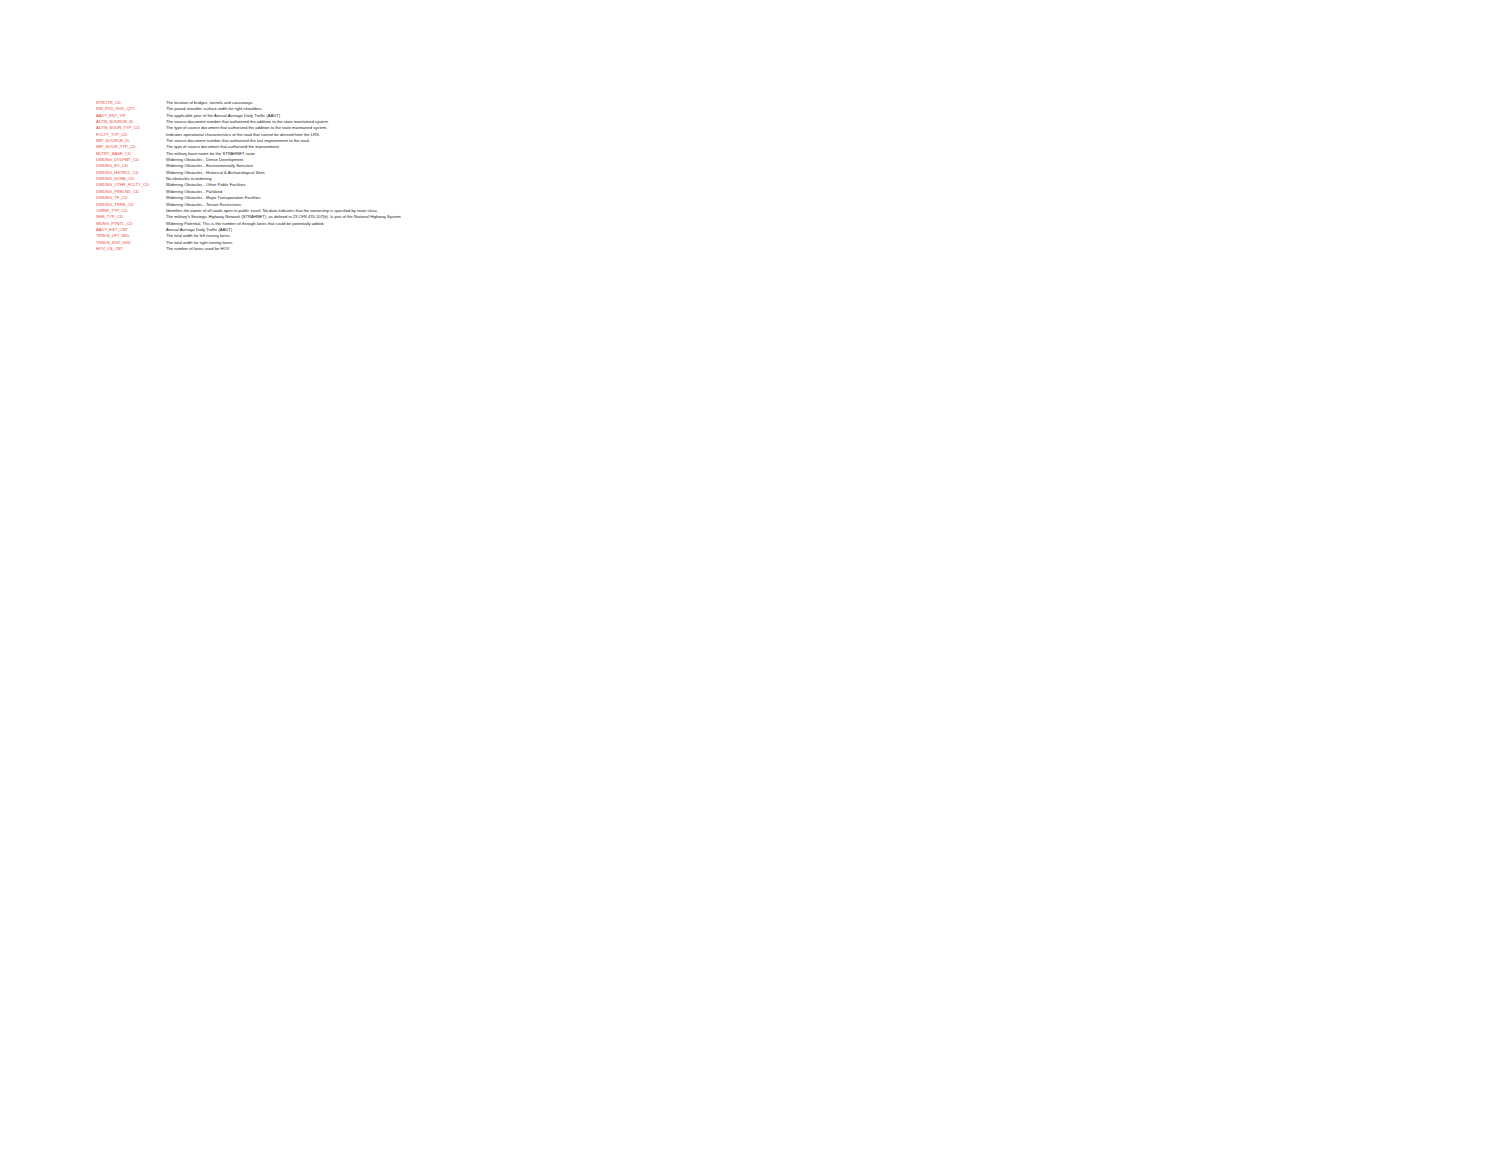| STRCTR_CD | The location of bridges, tunnels and causeways. |
| RW_PVD_RGT_QTY | The paved shoulder surface width for right shoulders. |
| AADT_EST_YR | The applicable year of the Annual Average Daily Traffic (AADT) |
| ADTN_SOURCE_ID | The source document number that authorized the addition to the state maintained system. |
| ADTN_SOUR_TYP_CD | The type of source document that authorized the addition to the state maintained system. |
| FCLTY_TYP_CD | Indicates operational characteristics of the road that cannot be derived from the LRS. |
| IMP_SOURCE_ID | The source document number that authorized the last improvement to the road. |
| IMP_SOUR_TYP_CD | The type of source document that authorized the improvement. |
| MLTRY_BASE_CD | The military base name for the STRAHNET route. |
| DWDNG_DVLPMT_CD | Widening Obstacles - Dense Development |
| DWDNG_EV_CD | Widening Obstacles - Environmentally Sensitive |
| DWDNG_HSTRCL_CD | Widening Obstacles - Historical & Archaeological Sites |
| DWDNG_NONE_CD | No obstacles to widening |
| DWDNG_OTHR_FCLTY_CD | Widening Obstacles - Other Public Facilities |
| DWDNG_PRKLND_CD | Widening Obstacles - Parkland |
| DWDNG_TF_CD | Widening Obstacles - Major Transportation Facilities |
| DWDNG_TRRN_CD | Widening Obstacles - Terrain Restrictions |
| OWNR_TYP_CD | Identifies the owner of all roads open to public travel. No data indicates that the ownership is specified by route class. |
| SHS_TYP_CD | The military's Strategic Highway Network (STRAHNET), as defined in 23 CFR 470.107(b). Is part of the National Highway System. |
| WDNG_PTNTL_CD | Widening Potential, This is the number of through lanes that could be potentially added. |
| AADT_EST_CNT | Annual Average Daily Traffic (AADT) |
| TRNLN_LFT_WID | The total width for left turning lanes. |
| TRNLN_RGT_WID | The total width for right turning lanes. |
| HOV_LN_CNT | The number of lanes used for HOV |